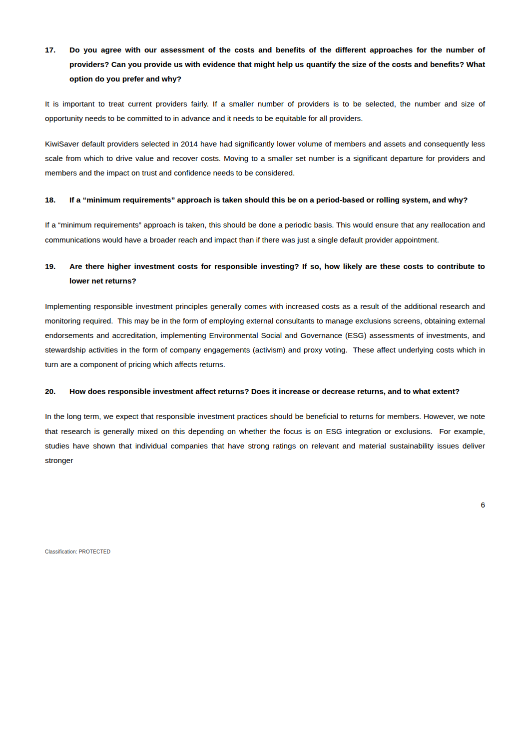Do you agree with our assessment of the costs and benefits of the different approaches for the number of providers? Can you provide us with evidence that might help us quantify the size of the costs and benefits? What option do you prefer and why?
It is important to treat current providers fairly. If a smaller number of providers is to be selected, the number and size of opportunity needs to be committed to in advance and it needs to be equitable for all providers.
KiwiSaver default providers selected in 2014 have had significantly lower volume of members and assets and consequently less scale from which to drive value and recover costs. Moving to a smaller set number is a significant departure for providers and members and the impact on trust and confidence needs to be considered.
If a “minimum requirements” approach is taken should this be on a period-based or rolling system, and why?
If a “minimum requirements” approach is taken, this should be done a periodic basis. This would ensure that any reallocation and communications would have a broader reach and impact than if there was just a single default provider appointment.
Are there higher investment costs for responsible investing? If so, how likely are these costs to contribute to lower net returns?
Implementing responsible investment principles generally comes with increased costs as a result of the additional research and monitoring required. This may be in the form of employing external consultants to manage exclusions screens, obtaining external endorsements and accreditation, implementing Environmental Social and Governance (ESG) assessments of investments, and stewardship activities in the form of company engagements (activism) and proxy voting. These affect underlying costs which in turn are a component of pricing which affects returns.
How does responsible investment affect returns? Does it increase or decrease returns, and to what extent?
In the long term, we expect that responsible investment practices should be beneficial to returns for members. However, we note that research is generally mixed on this depending on whether the focus is on ESG integration or exclusions. For example, studies have shown that individual companies that have strong ratings on relevant and material sustainability issues deliver stronger
6
Classification: PROTECTED